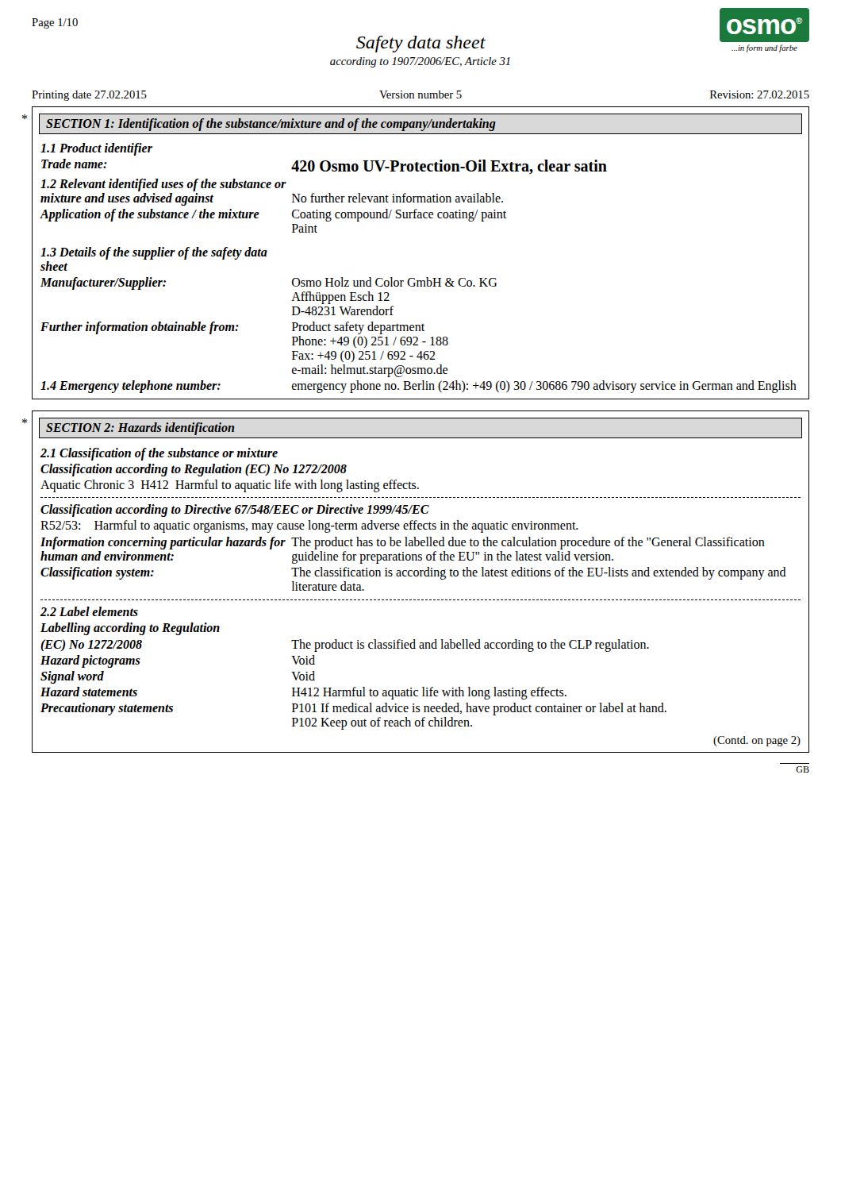Page 1/10
osmo®
...in form und farbe
Safety data sheet
according to 1907/2006/EC, Article 31
Printing date 27.02.2015
Version number 5
Revision: 27.02.2015
*
SECTION 1: Identification of the substance/mixture and of the company/undertaking
| 1.1 Product identifier | |
| Trade name: | 420 Osmo UV-Protection-Oil Extra, clear satin |
| 1.2 Relevant identified uses of the substance or mixture and uses advised against | No further relevant information available. |
| Application of the substance / the mixture | Coating compound/ Surface coating/ paint Paint |
| 1.3 Details of the supplier of the safety data sheet | |
| Manufacturer/Supplier: | Osmo Holz und Color GmbH & Co. KG Affhüppen Esch 12 D-48231 Warendorf |
| Further information obtainable from: | Product safety department Phone: +49 (0) 251 / 692 - 188 Fax: +49 (0) 251 / 692 - 462 e-mail: helmut.starp@osmo.de |
| 1.4 Emergency telephone number: | emergency phone no. Berlin (24h): +49 (0) 30 / 30686 790 advisory service in German and English |
*
SECTION 2: Hazards identification
2.1 Classification of the substance or mixture
Classification according to Regulation (EC) No 1272/2008
Aquatic Chronic 3 H412 Harmful to aquatic life with long lasting effects.
Classification according to Directive 67/548/EEC or Directive 1999/45/EC
R52/53: Harmful to aquatic organisms, may cause long-term adverse effects in the aquatic environment.
| Information concerning particular hazards for human and environment: | The product has to be labelled due to the calculation procedure of the "General Classification guideline for preparations of the EU" in the latest valid version. |
| Classification system: | The classification is according to the latest editions of the EU-lists and extended by company and literature data. |
2.2 Label elements
Labelling according to Regulation
| (EC) No 1272/2008 | The product is classified and labelled according to the CLP regulation. |
| Hazard pictograms | Void |
| Signal word | Void |
| Hazard statements | H412 Harmful to aquatic life with long lasting effects. |
| Precautionary statements | P101 If medical advice is needed, have product container or label at hand. P102 Keep out of reach of children. |
(Contd. on page 2)
GB